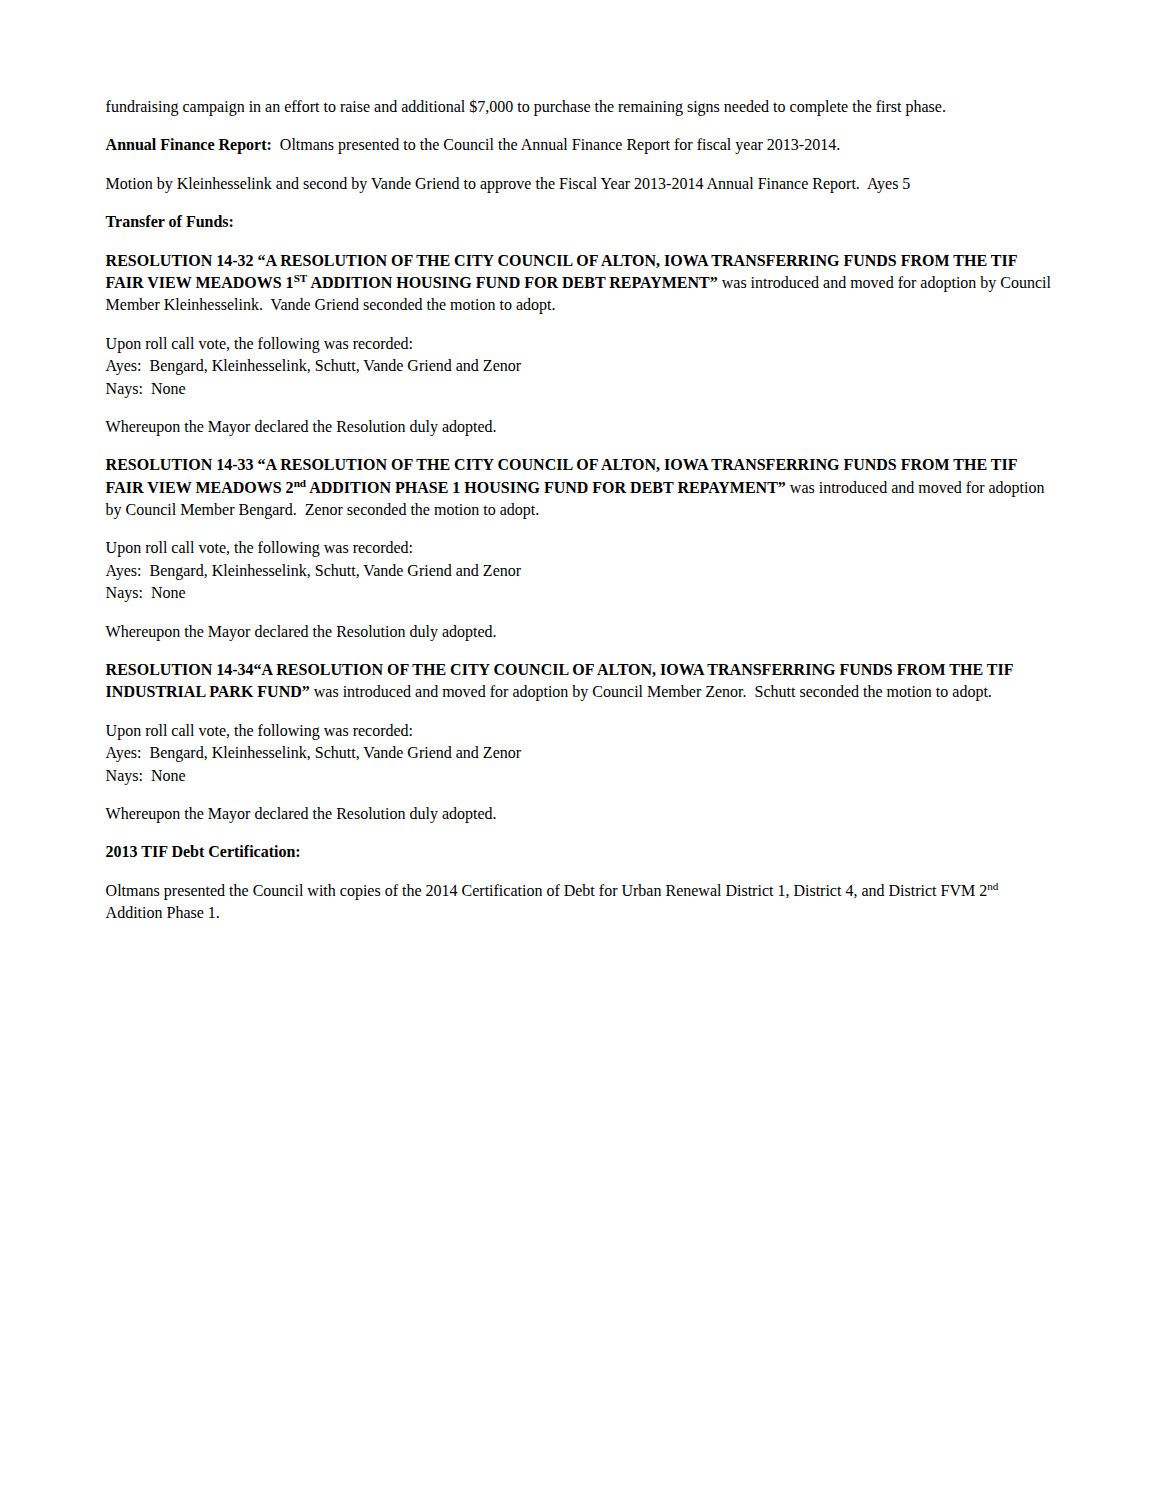fundraising campaign in an effort to raise and additional $7,000 to purchase the remaining signs needed to complete the first phase.
Annual Finance Report: Oltmans presented to the Council the Annual Finance Report for fiscal year 2013-2014.
Motion by Kleinhesselink and second by Vande Griend to approve the Fiscal Year 2013-2014 Annual Finance Report. Ayes 5
Transfer of Funds:
RESOLUTION 14-32 “A RESOLUTION OF THE CITY COUNCIL OF ALTON, IOWA TRANSFERRING FUNDS FROM THE TIF FAIR VIEW MEADOWS 1ST ADDITION HOUSING FUND FOR DEBT REPAYMENT” was introduced and moved for adoption by Council Member Kleinhesselink. Vande Griend seconded the motion to adopt.
Upon roll call vote, the following was recorded:
Ayes: Bengard, Kleinhesselink, Schutt, Vande Griend and Zenor
Nays: None
Whereupon the Mayor declared the Resolution duly adopted.
RESOLUTION 14-33 “A RESOLUTION OF THE CITY COUNCIL OF ALTON, IOWA TRANSFERRING FUNDS FROM THE TIF FAIR VIEW MEADOWS 2nd ADDITION PHASE 1 HOUSING FUND FOR DEBT REPAYMENT” was introduced and moved for adoption by Council Member Bengard. Zenor seconded the motion to adopt.
Upon roll call vote, the following was recorded:
Ayes: Bengard, Kleinhesselink, Schutt, Vande Griend and Zenor
Nays: None
Whereupon the Mayor declared the Resolution duly adopted.
RESOLUTION 14-34“A RESOLUTION OF THE CITY COUNCIL OF ALTON, IOWA TRANSFERRING FUNDS FROM THE TIF INDUSTRIAL PARK FUND” was introduced and moved for adoption by Council Member Zenor. Schutt seconded the motion to adopt.
Upon roll call vote, the following was recorded:
Ayes: Bengard, Kleinhesselink, Schutt, Vande Griend and Zenor
Nays: None
Whereupon the Mayor declared the Resolution duly adopted.
2013 TIF Debt Certification:
Oltmans presented the Council with copies of the 2014 Certification of Debt for Urban Renewal District 1, District 4, and District FVM 2nd Addition Phase 1.